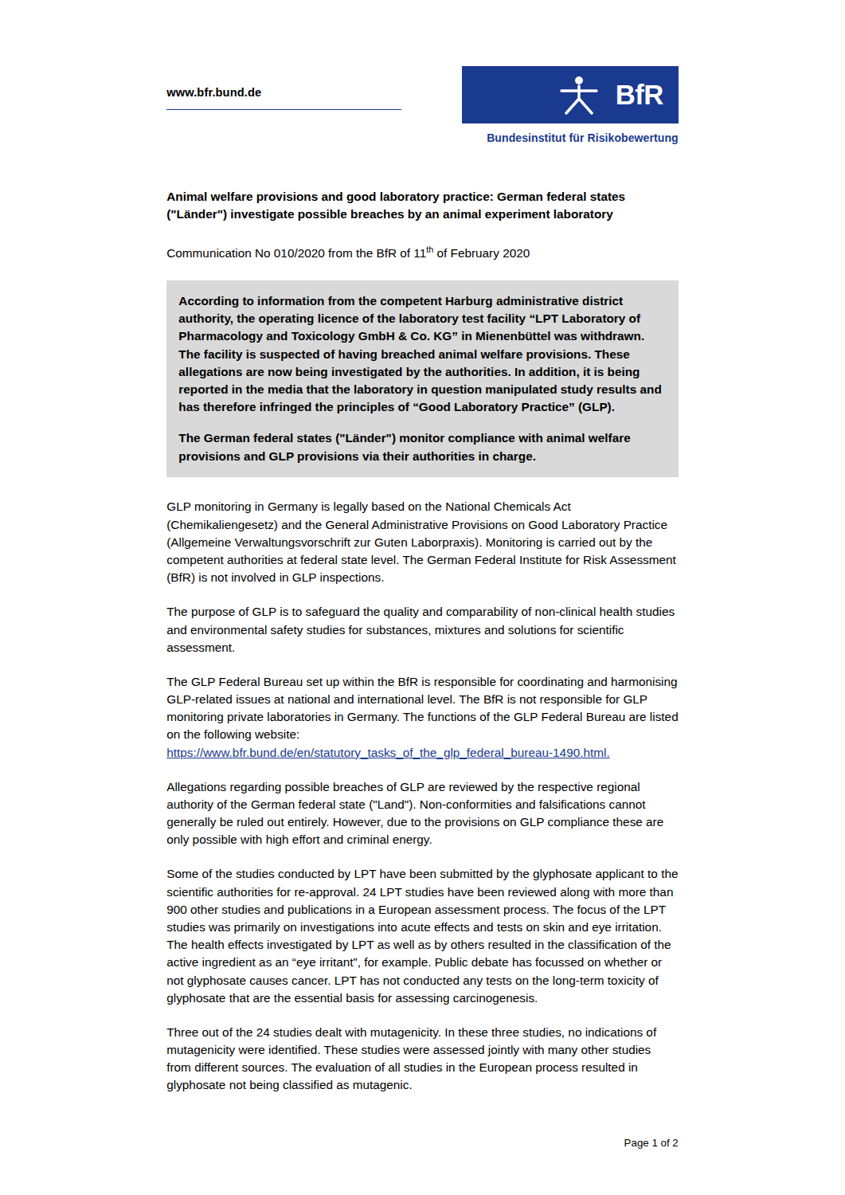www.bfr.bund.de
BfR
Bundesinstitut für Risikobewertung
Animal welfare provisions and good laboratory practice: German federal states ("Länder") investigate possible breaches by an animal experiment laboratory
Communication No 010/2020 from the BfR of 11th of February 2020
According to information from the competent Harburg administrative district authority, the operating licence of the laboratory test facility “LPT Laboratory of Pharmacology and Toxicology GmbH & Co. KG” in Mienenbüttel was withdrawn. The facility is suspected of having breached animal welfare provisions. These allegations are now being investigated by the authorities. In addition, it is being reported in the media that the laboratory in question manipulated study results and has therefore infringed the principles of “Good Laboratory Practice” (GLP).
The German federal states ("Länder") monitor compliance with animal welfare provisions and GLP provisions via their authorities in charge.
GLP monitoring in Germany is legally based on the National Chemicals Act (Chemikaliengesetz) and the General Administrative Provisions on Good Laboratory Practice (Allgemeine Verwaltungsvorschrift zur Guten Laborpraxis). Monitoring is carried out by the competent authorities at federal state level. The German Federal Institute for Risk Assessment (BfR) is not involved in GLP inspections.
The purpose of GLP is to safeguard the quality and comparability of non-clinical health studies and environmental safety studies for substances, mixtures and solutions for scientific assessment.
The GLP Federal Bureau set up within the BfR is responsible for coordinating and harmonising GLP-related issues at national and international level. The BfR is not responsible for GLP monitoring private laboratories in Germany. The functions of the GLP Federal Bureau are listed on the following website:
https://www.bfr.bund.de/en/statutory_tasks_of_the_glp_federal_bureau-1490.html.
Allegations regarding possible breaches of GLP are reviewed by the respective regional authority of the German federal state ("Land"). Non-conformities and falsifications cannot generally be ruled out entirely. However, due to the provisions on GLP compliance these are only possible with high effort and criminal energy.
Some of the studies conducted by LPT have been submitted by the glyphosate applicant to the scientific authorities for re-approval. 24 LPT studies have been reviewed along with more than 900 other studies and publications in a European assessment process. The focus of the LPT studies was primarily on investigations into acute effects and tests on skin and eye irritation. The health effects investigated by LPT as well as by others resulted in the classification of the active ingredient as an “eye irritant”, for example. Public debate has focussed on whether or not glyphosate causes cancer. LPT has not conducted any tests on the long-term toxicity of glyphosate that are the essential basis for assessing carcinogenesis.
Three out of the 24 studies dealt with mutagenicity. In these three studies, no indications of mutagenicity were identified. These studies were assessed jointly with many other studies from different sources. The evaluation of all studies in the European process resulted in glyphosate not being classified as mutagenic.
Page 1 of 2